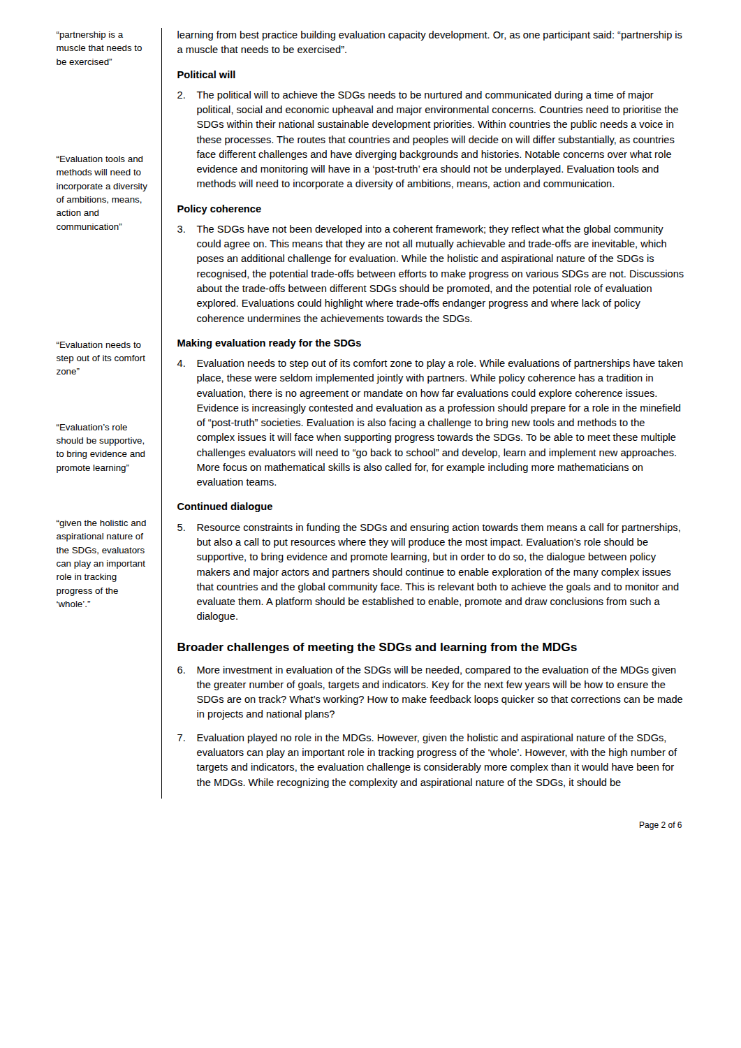“partnership is a muscle that needs to be exercised”
“Evaluation tools and methods will need to incorporate a diversity of ambitions, means, action and communication”
“Evaluation needs to step out of its comfort zone”
“Evaluation’s role should be supportive, to bring evidence and promote learning”
“given the holistic and aspirational nature of the SDGs, evaluators can play an important role in tracking progress of the ‘whole’.”
learning from best practice building evaluation capacity development. Or, as one participant said: “partnership is a muscle that needs to be exercised”.
Political will
2. The political will to achieve the SDGs needs to be nurtured and communicated during a time of major political, social and economic upheaval and major environmental concerns. Countries need to prioritise the SDGs within their national sustainable development priorities. Within countries the public needs a voice in these processes. The routes that countries and peoples will decide on will differ substantially, as countries face different challenges and have diverging backgrounds and histories. Notable concerns over what role evidence and monitoring will have in a ‘post-truth’ era should not be underplayed. Evaluation tools and methods will need to incorporate a diversity of ambitions, means, action and communication.
Policy coherence
3. The SDGs have not been developed into a coherent framework; they reflect what the global community could agree on. This means that they are not all mutually achievable and trade-offs are inevitable, which poses an additional challenge for evaluation. While the holistic and aspirational nature of the SDGs is recognised, the potential trade-offs between efforts to make progress on various SDGs are not. Discussions about the trade-offs between different SDGs should be promoted, and the potential role of evaluation explored. Evaluations could highlight where trade-offs endanger progress and where lack of policy coherence undermines the achievements towards the SDGs.
Making evaluation ready for the SDGs
4. Evaluation needs to step out of its comfort zone to play a role. While evaluations of partnerships have taken place, these were seldom implemented jointly with partners. While policy coherence has a tradition in evaluation, there is no agreement or mandate on how far evaluations could explore coherence issues. Evidence is increasingly contested and evaluation as a profession should prepare for a role in the minefield of “post-truth” societies. Evaluation is also facing a challenge to bring new tools and methods to the complex issues it will face when supporting progress towards the SDGs. To be able to meet these multiple challenges evaluators will need to “go back to school” and develop, learn and implement new approaches. More focus on mathematical skills is also called for, for example including more mathematicians on evaluation teams.
Continued dialogue
5. Resource constraints in funding the SDGs and ensuring action towards them means a call for partnerships, but also a call to put resources where they will produce the most impact. Evaluation’s role should be supportive, to bring evidence and promote learning, but in order to do so, the dialogue between policy makers and major actors and partners should continue to enable exploration of the many complex issues that countries and the global community face. This is relevant both to achieve the goals and to monitor and evaluate them. A platform should be established to enable, promote and draw conclusions from such a dialogue.
Broader challenges of meeting the SDGs and learning from the MDGs
6. More investment in evaluation of the SDGs will be needed, compared to the evaluation of the MDGs given the greater number of goals, targets and indicators. Key for the next few years will be how to ensure the SDGs are on track? What’s working? How to make feedback loops quicker so that corrections can be made in projects and national plans?
7. Evaluation played no role in the MDGs. However, given the holistic and aspirational nature of the SDGs, evaluators can play an important role in tracking progress of the ‘whole’. However, with the high number of targets and indicators, the evaluation challenge is considerably more complex than it would have been for the MDGs. While recognizing the complexity and aspirational nature of the SDGs, it should be
Page 2 of 6